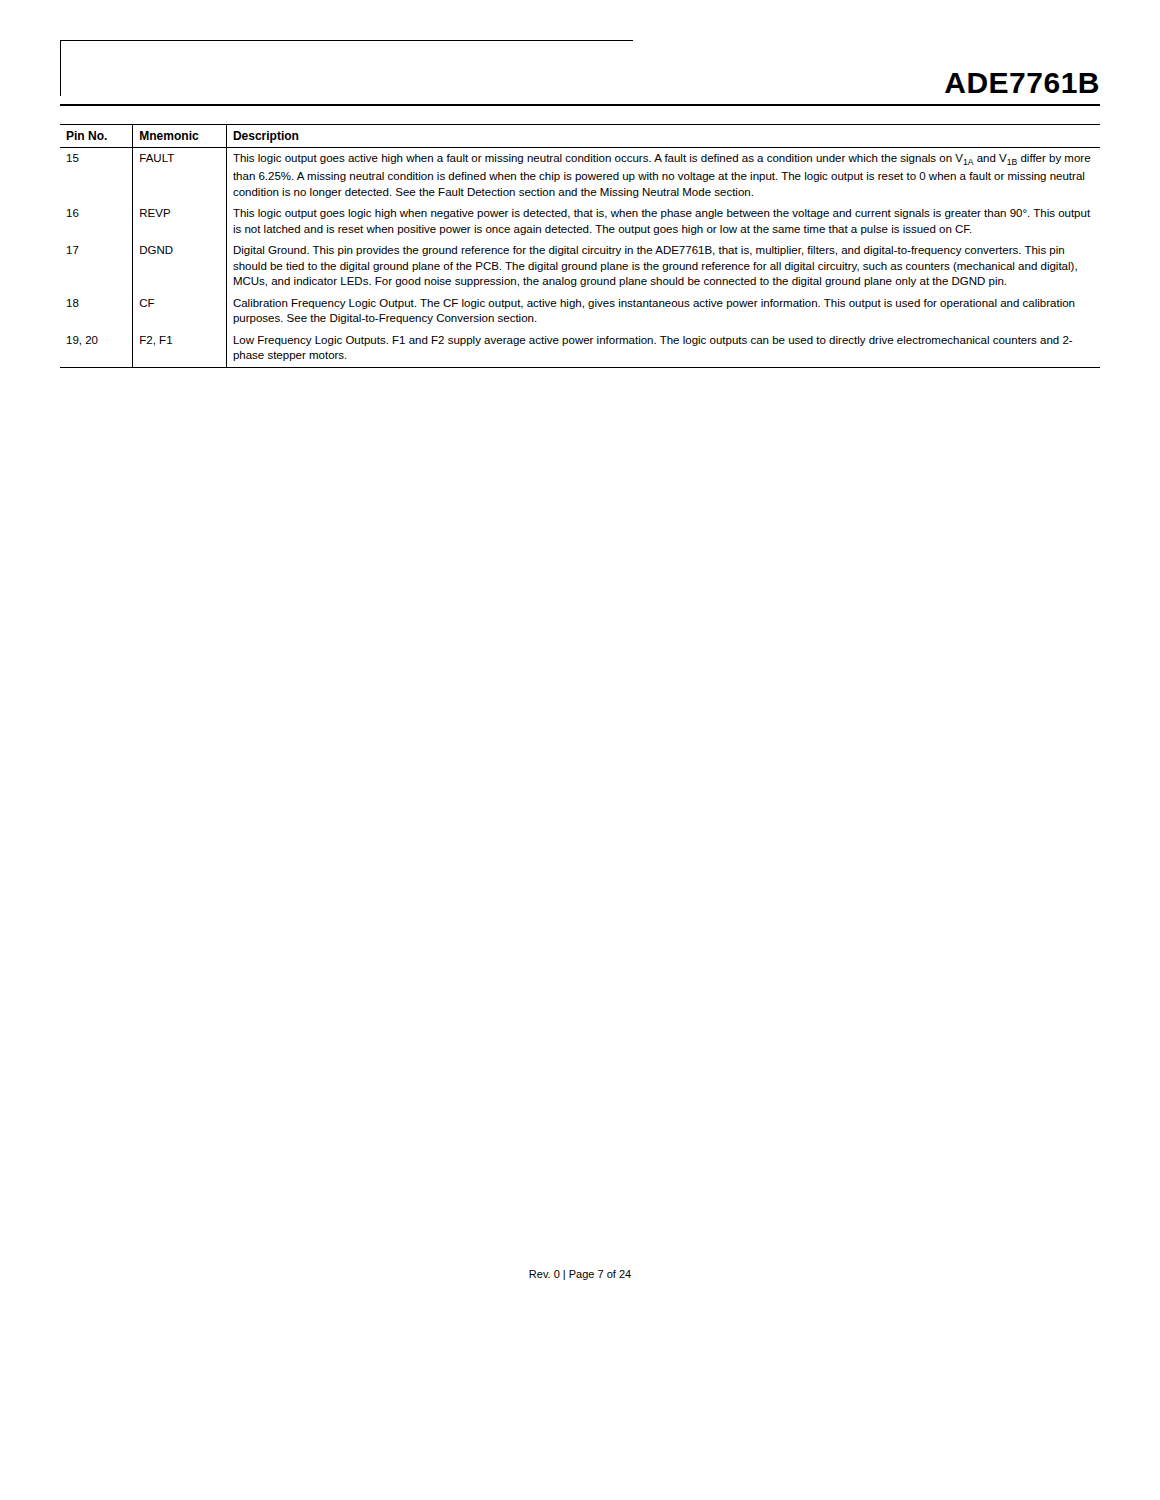ADE7761B
| Pin No. | Mnemonic | Description |
| --- | --- | --- |
| 15 | FAULT | This logic output goes active high when a fault or missing neutral condition occurs. A fault is defined as a condition under which the signals on V 1A and V 1B differ by more than 6.25%. A missing neutral condition is defined when the chip is powered up with no voltage at the input. The logic output is reset to 0 when a fault or missing neutral condition is no longer detected. See the Fault Detection section and the Missing Neutral Mode section. |
| 16 | REVP | This logic output goes logic high when negative power is detected, that is, when the phase angle between the voltage and current signals is greater than 90°. This output is not latched and is reset when positive power is once again detected. The output goes high or low at the same time that a pulse is issued on CF. |
| 17 | DGND | Digital Ground. This pin provides the ground reference for the digital circuitry in the ADE7761B, that is, multiplier, filters, and digital-to-frequency converters. This pin should be tied to the digital ground plane of the PCB. The digital ground plane is the ground reference for all digital circuitry, such as counters (mechanical and digital), MCUs, and indicator LEDs. For good noise suppression, the analog ground plane should be connected to the digital ground plane only at the DGND pin. |
| 18 | CF | Calibration Frequency Logic Output. The CF logic output, active high, gives instantaneous active power information. This output is used for operational and calibration purposes. See the Digital-to-Frequency Conversion section. |
| 19, 20 | F2, F1 | Low Frequency Logic Outputs. F1 and F2 supply average active power information. The logic outputs can be used to directly drive electromechanical counters and 2-phase stepper motors. |
Rev. 0 | Page 7 of 24